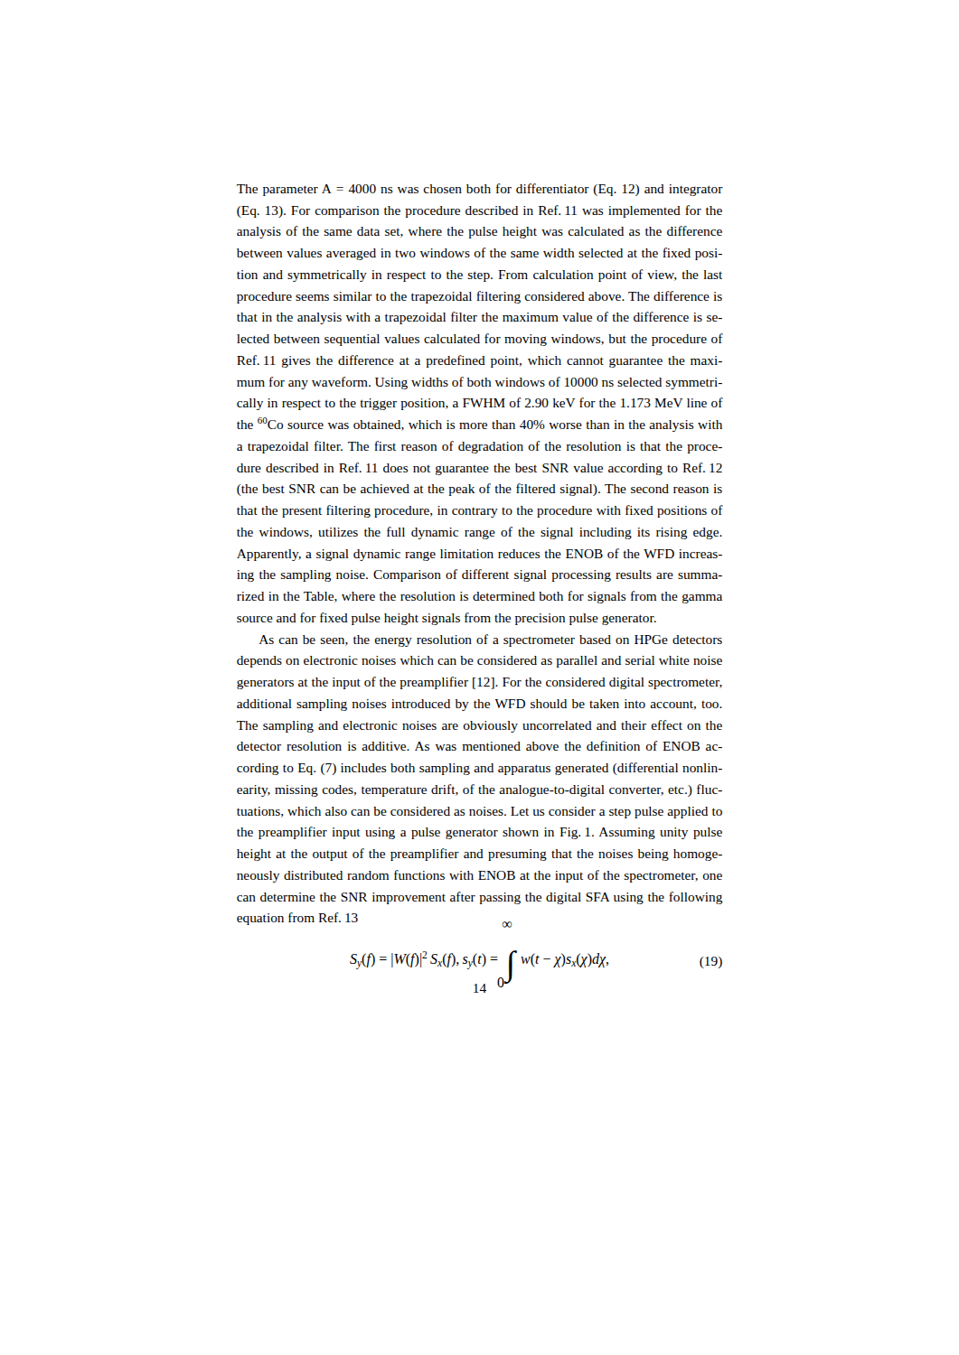The parameter A = 4000 ns was chosen both for differentiator (Eq. 12) and integrator (Eq. 13). For comparison the procedure described in Ref. 11 was implemented for the analysis of the same data set, where the pulse height was calculated as the difference between values averaged in two windows of the same width selected at the fixed position and symmetrically in respect to the step. From calculation point of view, the last procedure seems similar to the trapezoidal filtering considered above. The difference is that in the analysis with a trapezoidal filter the maximum value of the difference is selected between sequential values calculated for moving windows, but the procedure of Ref. 11 gives the difference at a predefined point, which cannot guarantee the maximum for any waveform. Using widths of both windows of 10000 ns selected symmetrically in respect to the trigger position, a FWHM of 2.90 keV for the 1.173 MeV line of the 60Co source was obtained, which is more than 40% worse than in the analysis with a trapezoidal filter. The first reason of degradation of the resolution is that the procedure described in Ref. 11 does not guarantee the best SNR value according to Ref. 12 (the best SNR can be achieved at the peak of the filtered signal). The second reason is that the present filtering procedure, in contrary to the procedure with fixed positions of the windows, utilizes the full dynamic range of the signal including its rising edge. Apparently, a signal dynamic range limitation reduces the ENOB of the WFD increasing the sampling noise. Comparison of different signal processing results are summarized in the Table, where the resolution is determined both for signals from the gamma source and for fixed pulse height signals from the precision pulse generator.
As can be seen, the energy resolution of a spectrometer based on HPGe detectors depends on electronic noises which can be considered as parallel and serial white noise generators at the input of the preamplifier [12]. For the considered digital spectrometer, additional sampling noises introduced by the WFD should be taken into account, too. The sampling and electronic noises are obviously uncorrelated and their effect on the detector resolution is additive. As was mentioned above the definition of ENOB according to Eq. (7) includes both sampling and apparatus generated (differential nonlinearity, missing codes, temperature drift, of the analogue-to-digital converter, etc.) fluctuations, which also can be considered as noises. Let us consider a step pulse applied to the preamplifier input using a pulse generator shown in Fig. 1. Assuming unity pulse height at the output of the preamplifier and presuming that the noises being homogeneously distributed random functions with ENOB at the input of the spectrometer, one can determine the SNR improvement after passing the digital SFA using the following equation from Ref. 13
Sy(f) = |W(f)|2 Sx(f), sy(t) = ∫∞0 w(t − χ)sx(χ)dχ, (19)
14